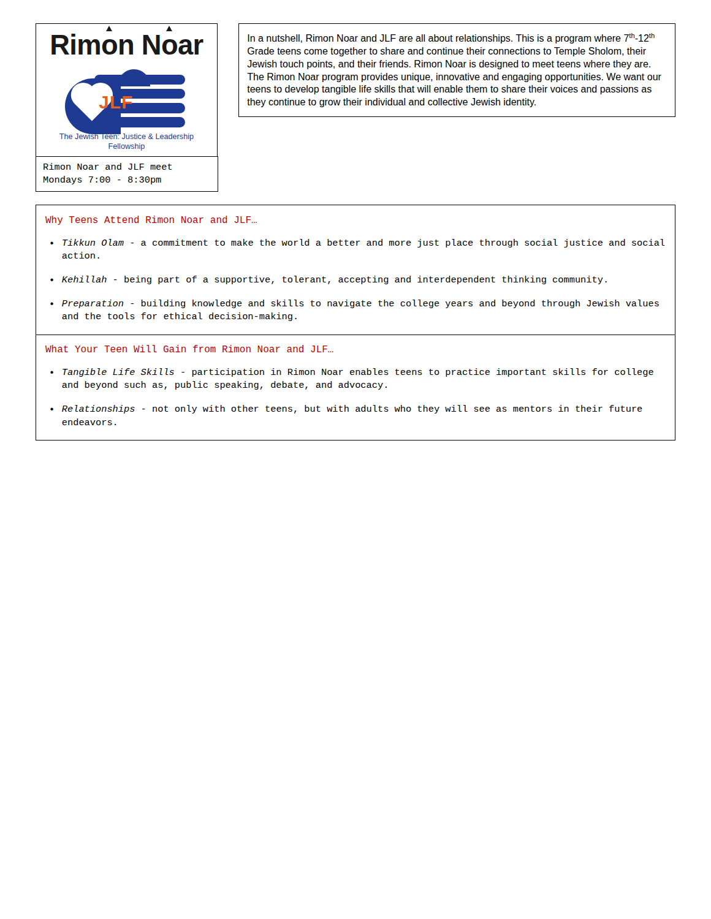Rimon Noar
JLF
The Jewish Teen: Justice & Leadership Fellowship
Rimon Noar and JLF meet
Mondays 7:00 - 8:30pm
In a nutshell, Rimon Noar and JLF are all about relationships. This is a program where 7th-12th Grade teens come together to share and continue their connections to Temple Sholom, their Jewish touch points, and their friends. Rimon Noar is designed to meet teens where they are. The Rimon Noar program provides unique, innovative and engaging opportunities. We want our teens to develop tangible life skills that will enable them to share their voices and passions as they continue to grow their individual and collective Jewish identity.
Why Teens Attend Rimon Noar and JLF…
Tikkun Olam - a commitment to make the world a better and more just place through social justice and social action.
Kehillah - being part of a supportive, tolerant, accepting and interdependent thinking community.
Preparation - building knowledge and skills to navigate the college years and beyond through Jewish values and the tools for ethical decision-making.
What Your Teen Will Gain from Rimon Noar and JLF…
Tangible Life Skills - participation in Rimon Noar enables teens to practice important skills for college and beyond such as, public speaking, debate, and advocacy.
Relationships - not only with other teens, but with adults who they will see as mentors in their future endeavors.